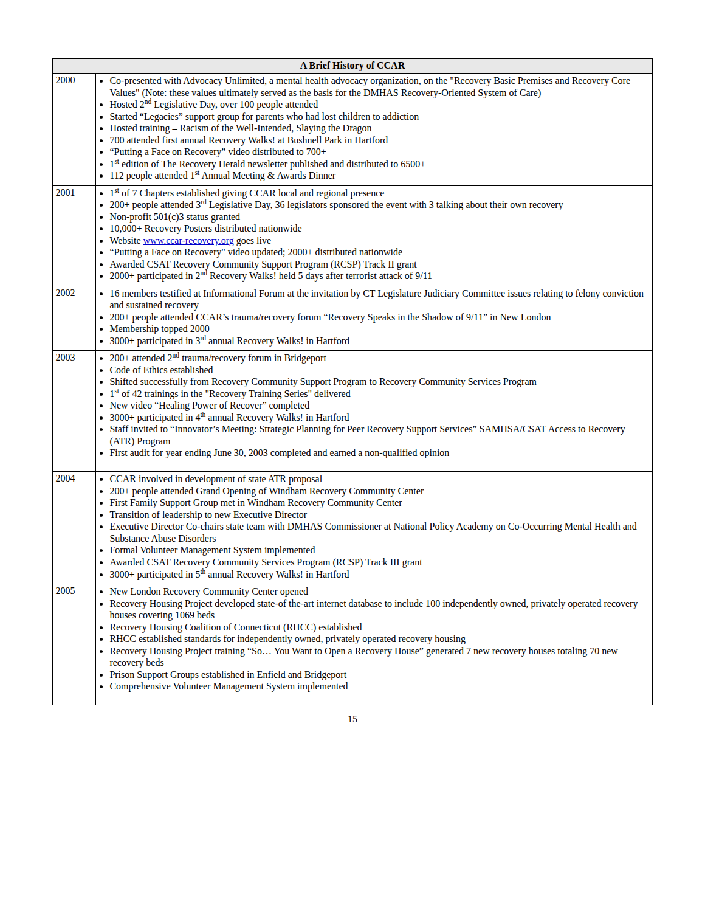A Brief History of CCAR
| 2000 | Co-presented with Advocacy Unlimited, a mental health advocacy organization, on the "Recovery Basic Premises and Recovery Core Values" (Note: these values ultimately served as the basis for the DMHAS Recovery-Oriented System of Care) Hosted 2 nd Legislative Day, over 100 people attended Started “Legacies” support group for parents who had lost children to addiction Hosted training – Racism of the Well-Intended, Slaying the Dragon 700 attended first annual Recovery Walks! at Bushnell Park in Hartford “Putting a Face on Recovery” video distributed to 700+ 1 st edition of The Recovery Herald newsletter published and distributed to 6500+ 112 people attended 1 st Annual Meeting & Awards Dinner |
| 2001 | 1 st of 7 Chapters established giving CCAR local and regional presence 200+ people attended 3 rd Legislative Day, 36 legislators sponsored the event with 3 talking about their own recovery Non-profit 501(c)3 status granted 10,000+ Recovery Posters distributed nationwide Website www.ccar-recovery.org goes live “Putting a Face on Recovery" video updated; 2000+ distributed nationwide Awarded CSAT Recovery Community Support Program (RCSP) Track II grant 2000+ participated in 2 nd Recovery Walks! held 5 days after terrorist attack of 9/11 |
| 2002 | 16 members testified at Informational Forum at the invitation by CT Legislature Judiciary Committee issues relating to felony conviction and sustained recovery 200+ people attended CCAR’s trauma/recovery forum “Recovery Speaks in the Shadow of 9/11” in New London Membership topped 2000 3000+ participated in 3 rd annual Recovery Walks! in Hartford |
| 2003 | 200+ attended 2 nd trauma/recovery forum in Bridgeport Code of Ethics established Shifted successfully from Recovery Community Support Program to Recovery Community Services Program 1 st of 42 trainings in the "Recovery Training Series" delivered New video “Healing Power of Recover” completed 3000+ participated in 4 th annual Recovery Walks! in Hartford Staff invited to “Innovator’s Meeting: Strategic Planning for Peer Recovery Support Services” SAMHSA/CSAT Access to Recovery (ATR) Program First audit for year ending June 30, 2003 completed and earned a non-qualified opinion |
| 2004 | CCAR involved in development of state ATR proposal 200+ people attended Grand Opening of Windham Recovery Community Center First Family Support Group met in Windham Recovery Community Center Transition of leadership to new Executive Director Executive Director Co-chairs state team with DMHAS Commissioner at National Policy Academy on Co-Occurring Mental Health and Substance Abuse Disorders Formal Volunteer Management System implemented Awarded CSAT Recovery Community Services Program (RCSP) Track III grant 3000+ participated in 5 th annual Recovery Walks! in Hartford |
| 2005 | New London Recovery Community Center opened Recovery Housing Project developed state-of the-art internet database to include 100 independently owned, privately operated recovery houses covering 1069 beds Recovery Housing Coalition of Connecticut (RHCC) established RHCC established standards for independently owned, privately operated recovery housing Recovery Housing Project training “So… You Want to Open a Recovery House” generated 7 new recovery houses totaling 70 new recovery beds Prison Support Groups established in Enfield and Bridgeport Comprehensive Volunteer Management System implemented |
15